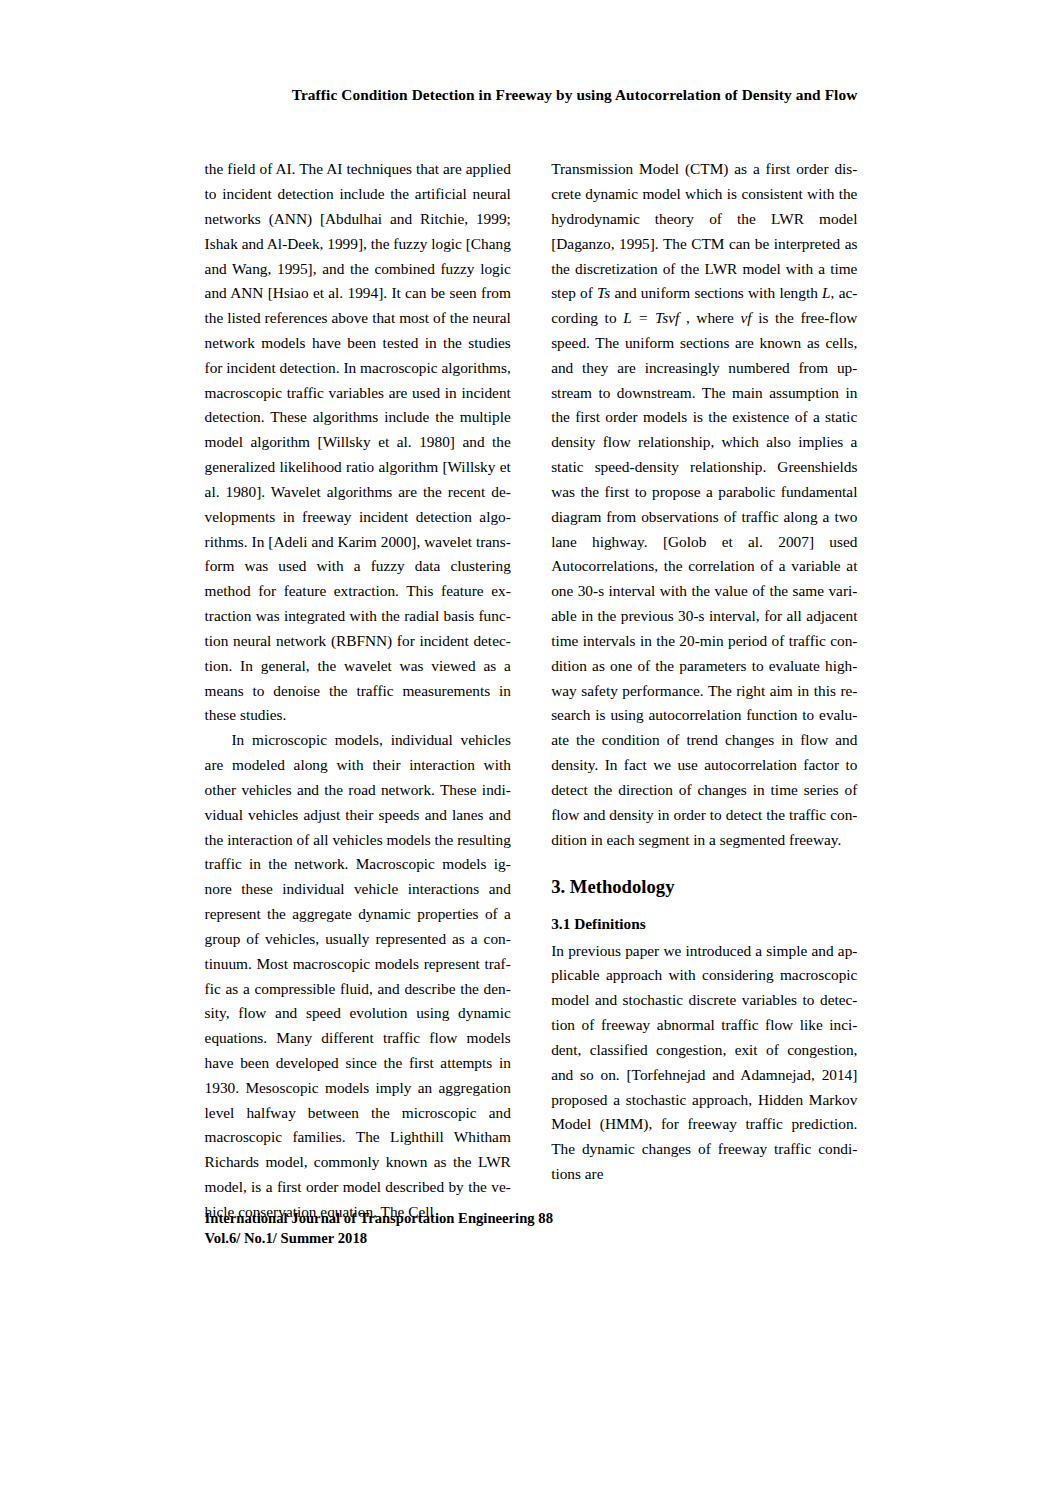Traffic Condition Detection in Freeway by using Autocorrelation of Density and Flow
the field of AI. The AI techniques that are applied to incident detection include the artificial neural networks (ANN) [Abdulhai and Ritchie, 1999; Ishak and Al-Deek, 1999], the fuzzy logic [Chang and Wang, 1995], and the combined fuzzy logic and ANN [Hsiao et al. 1994]. It can be seen from the listed references above that most of the neural network models have been tested in the studies for incident detection. In macroscopic algorithms, macroscopic traffic variables are used in incident detection. These algorithms include the multiple model algorithm [Willsky et al. 1980] and the generalized likelihood ratio algorithm [Willsky et al. 1980]. Wavelet algorithms are the recent developments in freeway incident detection algorithms. In [Adeli and Karim 2000], wavelet transform was used with a fuzzy data clustering method for feature extraction. This feature extraction was integrated with the radial basis function neural network (RBFNN) for incident detection. In general, the wavelet was viewed as a means to denoise the traffic measurements in these studies.
In microscopic models, individual vehicles are modeled along with their interaction with other vehicles and the road network. These individual vehicles adjust their speeds and lanes and the interaction of all vehicles models the resulting traffic in the network. Macroscopic models ignore these individual vehicle interactions and represent the aggregate dynamic properties of a group of vehicles, usually represented as a continuum. Most macroscopic models represent traffic as a compressible fluid, and describe the density, flow and speed evolution using dynamic equations. Many different traffic flow models have been developed since the first attempts in 1930. Mesoscopic models imply an aggregation level halfway between the microscopic and macroscopic families. The Lighthill Whitham Richards model, commonly known as the LWR model, is a first order model described by the vehicle conservation equation. The Cell
Transmission Model (CTM) as a first order discrete dynamic model which is consistent with the hydrodynamic theory of the LWR model [Daganzo, 1995]. The CTM can be interpreted as the discretization of the LWR model with a time step of Ts and uniform sections with length L, according to L = Tsvf , where vf is the free-flow speed. The uniform sections are known as cells, and they are increasingly numbered from upstream to downstream. The main assumption in the first order models is the existence of a static density flow relationship, which also implies a static speed-density relationship. Greenshields was the first to propose a parabolic fundamental diagram from observations of traffic along a two lane highway. [Golob et al. 2007] used Autocorrelations, the correlation of a variable at one 30-s interval with the value of the same variable in the previous 30-s interval, for all adjacent time intervals in the 20-min period of traffic condition as one of the parameters to evaluate highway safety performance. The right aim in this research is using autocorrelation function to evaluate the condition of trend changes in flow and density. In fact we use autocorrelation factor to detect the direction of changes in time series of flow and density in order to detect the traffic condition in each segment in a segmented freeway.
3. Methodology
3.1 Definitions
In previous paper we introduced a simple and applicable approach with considering macroscopic model and stochastic discrete variables to detection of freeway abnormal traffic flow like incident, classified congestion, exit of congestion, and so on. [Torfehnejad and Adamnejad, 2014] proposed a stochastic approach, Hidden Markov Model (HMM), for freeway traffic prediction. The dynamic changes of freeway traffic conditions are
International Journal of Transportation Engineering 88
Vol.6/ No.1/ Summer 2018